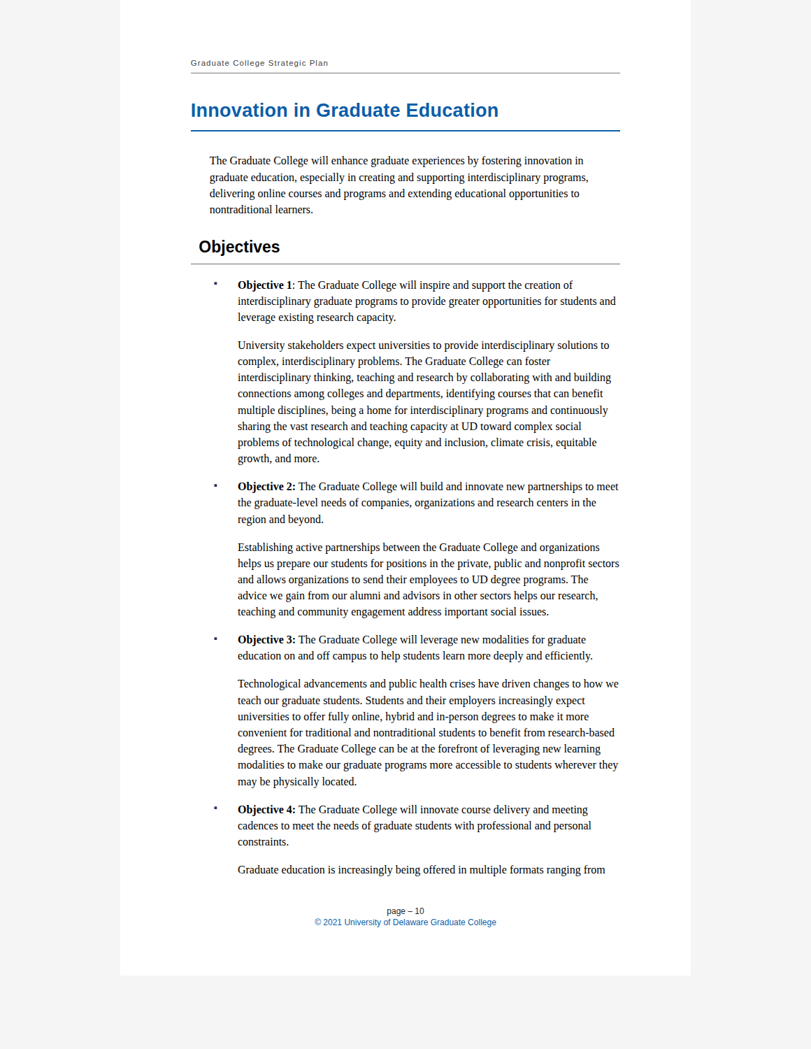Graduate College Strategic Plan
Innovation in Graduate Education
The Graduate College will enhance graduate experiences by fostering innovation in graduate education, especially in creating and supporting interdisciplinary programs, delivering online courses and programs and extending educational opportunities to nontraditional learners.
Objectives
Objective 1: The Graduate College will inspire and support the creation of interdisciplinary graduate programs to provide greater opportunities for students and leverage existing research capacity.
University stakeholders expect universities to provide interdisciplinary solutions to complex, interdisciplinary problems. The Graduate College can foster interdisciplinary thinking, teaching and research by collaborating with and building connections among colleges and departments, identifying courses that can benefit multiple disciplines, being a home for interdisciplinary programs and continuously sharing the vast research and teaching capacity at UD toward complex social problems of technological change, equity and inclusion, climate crisis, equitable growth, and more.
Objective 2: The Graduate College will build and innovate new partnerships to meet the graduate-level needs of companies, organizations and research centers in the region and beyond.
Establishing active partnerships between the Graduate College and organizations helps us prepare our students for positions in the private, public and nonprofit sectors and allows organizations to send their employees to UD degree programs. The advice we gain from our alumni and advisors in other sectors helps our research, teaching and community engagement address important social issues.
Objective 3: The Graduate College will leverage new modalities for graduate education on and off campus to help students learn more deeply and efficiently.
Technological advancements and public health crises have driven changes to how we teach our graduate students. Students and their employers increasingly expect universities to offer fully online, hybrid and in-person degrees to make it more convenient for traditional and nontraditional students to benefit from research-based degrees. The Graduate College can be at the forefront of leveraging new learning modalities to make our graduate programs more accessible to students wherever they may be physically located.
Objective 4: The Graduate College will innovate course delivery and meeting cadences to meet the needs of graduate students with professional and personal constraints.
Graduate education is increasingly being offered in multiple formats ranging from
page – 10
© 2021 University of Delaware Graduate College